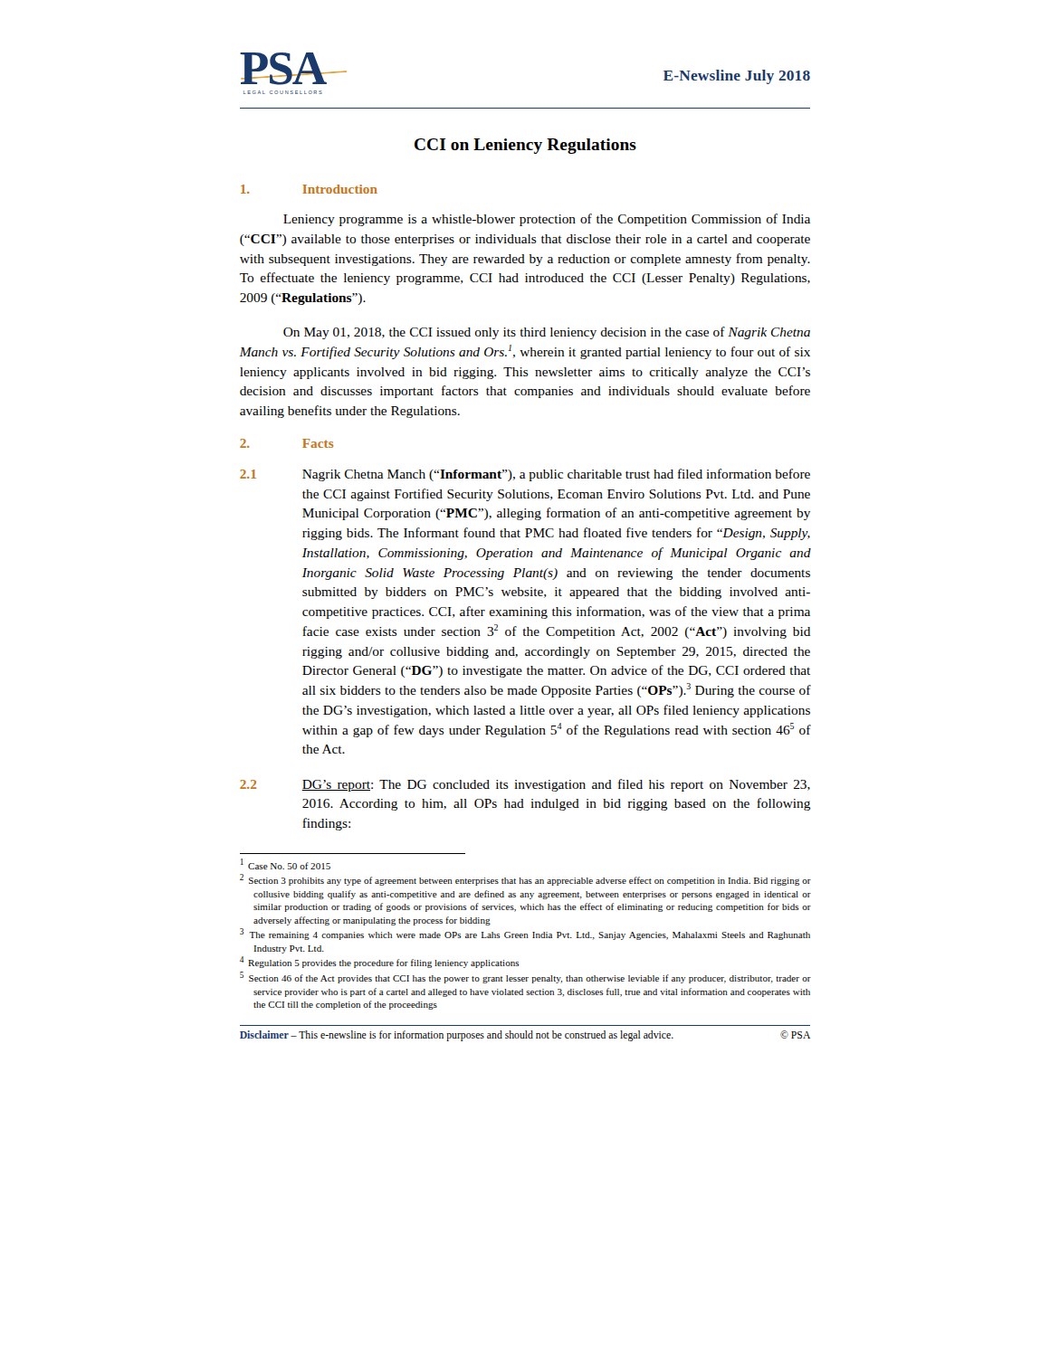PSA
Legal Counsellors
E-Newsline July 2018
CCI on Leniency Regulations
1.
Introduction
Leniency programme is a whistle-blower protection of the Competition Commission of India (“CCI”) available to those enterprises or individuals that disclose their role in a cartel and cooperate with subsequent investigations. They are rewarded by a reduction or complete amnesty from penalty. To effectuate the leniency programme, CCI had introduced the CCI (Lesser Penalty) Regulations, 2009 (“Regulations”).
On May 01, 2018, the CCI issued only its third leniency decision in the case of Nagrik Chetna Manch vs. Fortified Security Solutions and Ors.1, wherein it granted partial leniency to four out of six leniency applicants involved in bid rigging. This newsletter aims to critically analyze the CCI’s decision and discusses important factors that companies and individuals should evaluate before availing benefits under the Regulations.
2.
Facts
2.1
Nagrik Chetna Manch (“Informant”), a public charitable trust had filed information before the CCI against Fortified Security Solutions, Ecoman Enviro Solutions Pvt. Ltd. and Pune Municipal Corporation (“PMC”), alleging formation of an anti-competitive agreement by rigging bids. The Informant found that PMC had floated five tenders for “Design, Supply, Installation, Commissioning, Operation and Maintenance of Municipal Organic and Inorganic Solid Waste Processing Plant(s) and on reviewing the tender documents submitted by bidders on PMC’s website, it appeared that the bidding involved anti-competitive practices. CCI, after examining this information, was of the view that a prima facie case exists under section 32 of the Competition Act, 2002 (“Act”) involving bid rigging and/or collusive bidding and, accordingly on September 29, 2015, directed the Director General (“DG”) to investigate the matter. On advice of the DG, CCI ordered that all six bidders to the tenders also be made Opposite Parties (“OPs”).3 During the course of the DG’s investigation, which lasted a little over a year, all OPs filed leniency applications within a gap of few days under Regulation 54 of the Regulations read with section 465 of the Act.
2.2
DG’s report: The DG concluded its investigation and filed his report on November 23, 2016. According to him, all OPs had indulged in bid rigging based on the following findings:
1 Case No. 50 of 2015
2 Section 3 prohibits any type of agreement between enterprises that has an appreciable adverse effect on competition in India. Bid rigging or collusive bidding qualify as anti-competitive and are defined as any agreement, between enterprises or persons engaged in identical or similar production or trading of goods or provisions of services, which has the effect of eliminating or reducing competition for bids or adversely affecting or manipulating the process for bidding
3 The remaining 4 companies which were made OPs are Lahs Green India Pvt. Ltd., Sanjay Agencies, Mahalaxmi Steels and Raghunath Industry Pvt. Ltd.
4 Regulation 5 provides the procedure for filing leniency applications
5 Section 46 of the Act provides that CCI has the power to grant lesser penalty, than otherwise leviable if any producer, distributor, trader or service provider who is part of a cartel and alleged to have violated section 3, discloses full, true and vital information and cooperates with the CCI till the completion of the proceedings
Disclaimer – This e-newsline is for information purposes and should not be construed as legal advice.
© PSA